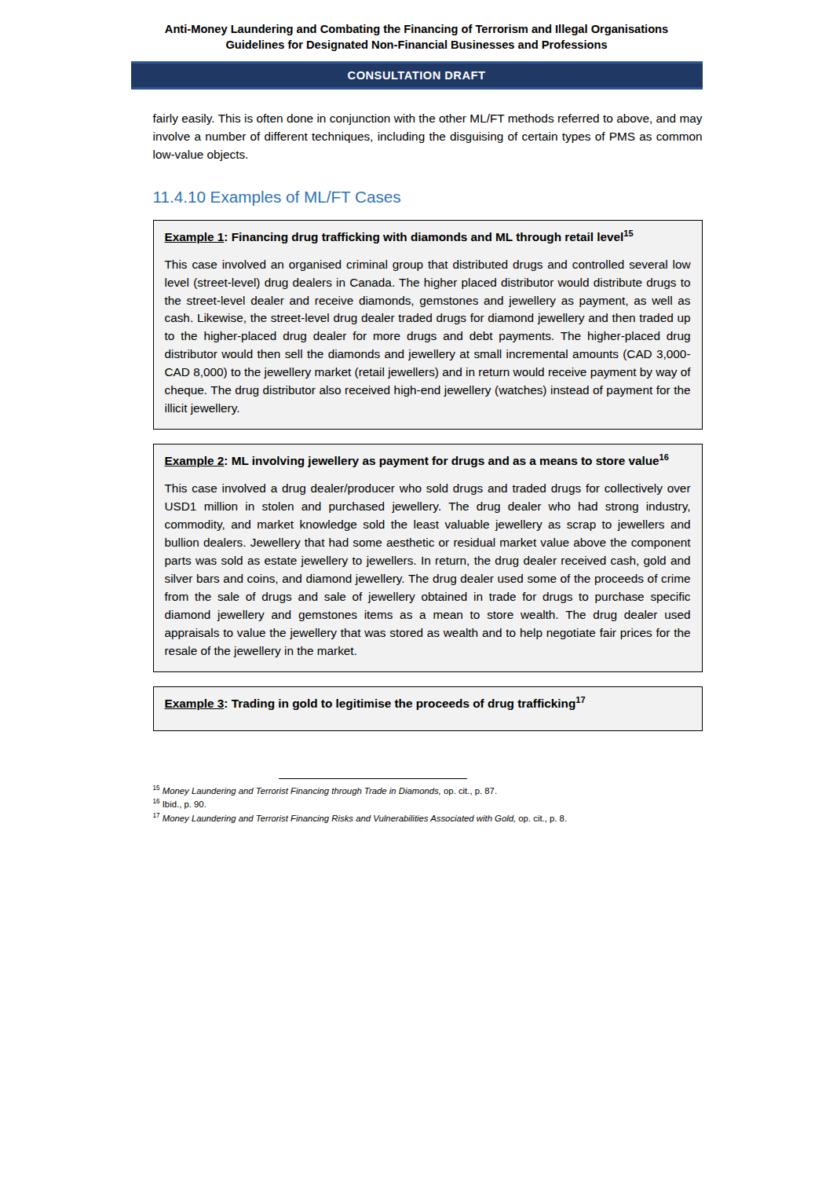Anti-Money Laundering and Combating the Financing of Terrorism and Illegal Organisations
Guidelines for Designated Non-Financial Businesses and Professions
CONSULTATION DRAFT
fairly easily. This is often done in conjunction with the other ML/FT methods referred to above, and may involve a number of different techniques, including the disguising of certain types of PMS as common low-value objects.
11.4.10 Examples of ML/FT Cases
Example 1: Financing drug trafficking with diamonds and ML through retail level15
This case involved an organised criminal group that distributed drugs and controlled several low level (street-level) drug dealers in Canada. The higher placed distributor would distribute drugs to the street-level dealer and receive diamonds, gemstones and jewellery as payment, as well as cash. Likewise, the street-level drug dealer traded drugs for diamond jewellery and then traded up to the higher-placed drug dealer for more drugs and debt payments. The higher-placed drug distributor would then sell the diamonds and jewellery at small incremental amounts (CAD 3,000-CAD 8,000) to the jewellery market (retail jewellers) and in return would receive payment by way of cheque. The drug distributor also received high-end jewellery (watches) instead of payment for the illicit jewellery.
Example 2: ML involving jewellery as payment for drugs and as a means to store value16
This case involved a drug dealer/producer who sold drugs and traded drugs for collectively over USD1 million in stolen and purchased jewellery. The drug dealer who had strong industry, commodity, and market knowledge sold the least valuable jewellery as scrap to jewellers and bullion dealers. Jewellery that had some aesthetic or residual market value above the component parts was sold as estate jewellery to jewellers. In return, the drug dealer received cash, gold and silver bars and coins, and diamond jewellery. The drug dealer used some of the proceeds of crime from the sale of drugs and sale of jewellery obtained in trade for drugs to purchase specific diamond jewellery and gemstones items as a mean to store wealth. The drug dealer used appraisals to value the jewellery that was stored as wealth and to help negotiate fair prices for the resale of the jewellery in the market.
Example 3: Trading in gold to legitimise the proceeds of drug trafficking17
15 Money Laundering and Terrorist Financing through Trade in Diamonds, op. cit., p. 87.
16 Ibid., p. 90.
17 Money Laundering and Terrorist Financing Risks and Vulnerabilities Associated with Gold, op. cit., p. 8.